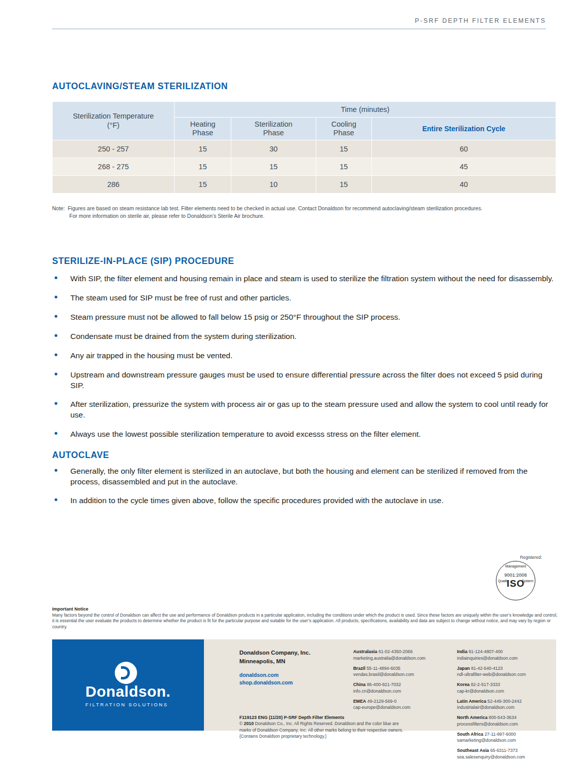P-SRF DEPTH FILTER ELEMENTS
AUTOCLAVING/STEAM STERILIZATION
| Sterilization Temperature (°F) | Time (minutes) |
| --- | --- |
| Heating Phase | Sterilization Phase | Cooling Phase | Entire Sterilization Cycle |
| 250 - 257 | 15 | 30 | 15 | 60 |
| 268 - 275 | 15 | 15 | 15 | 45 |
| 286 | 15 | 10 | 15 | 40 |
Note: Figures are based on steam resistance lab test. Filter elements need to be checked in actual use. Contact Donaldson for recommend autoclaving/steam sterilization procedures. For more information on sterile air, please refer to Donaldson’s Sterile Air brochure.
STERILIZE-IN-PLACE (SIP) PROCEDURE
With SIP, the filter element and housing remain in place and steam is used to sterilize the filtration system without the need for disassembly.
The steam used for SIP must be free of rust and other particles.
Steam pressure must not be allowed to fall below 15 psig or 250°F throughout the SIP process.
Condensate must be drained from the system during sterilization.
Any air trapped in the housing must be vented.
Upstream and downstream pressure gauges must be used to ensure differential pressure across the filter does not exceed 5 psid during SIP.
After sterilization, pressurize the system with process air or gas up to the steam pressure used and allow the system to cool until ready for use.
Always use the lowest possible sterilization temperature to avoid excesss stress on the filter element.
AUTOCLAVE
Generally, the only filter element is sterilized in an autoclave, but both the housing and element can be sterilized if removed from the process, disassembled and put in the autoclave.
In addition to the cycle times given above, follow the specific procedures provided with the autoclave in use.
Registered:
Management
Quality
System
9001:2008 ISO
Important Notice
Many factors beyond the control of Donaldson can affect the use and performance of Donaldson products in a particular application, including the conditions under which the product is used. Since these factors are uniquely within the user’s knowledge and control, it is essential the user evaluate the products to determine whether the product is fit for the particular purpose and suitable for the user’s application. All products, specifications, availability and data are subject to change without notice, and may vary by region or country.
Donaldson. FILTRATION SOLUTIONS
Donaldson Company, Inc.
Minneapolis, MN
donaldson.com
shop.donaldson.com
F119123 ENG (11/20) P-SRF Depth Filter Elements
© 2010 Donaldson Co., Inc. All Rights Reserved. Donaldson and the color blue are
marks of Donaldson Company, Inc. All other marks belong to their respective owners.
{Contains Donaldson proprietary technology.}
Australasia 61-02-4350-2066
marketing.australia@donaldson.com
Brazil 55-11-4894-6035
vendas.brasil@donaldson.com
China 86-400-921-7032
info.cn@donaldson.com
EMEA 49-2129-569-0
cap-europe@donaldson.com
India 91-124-4807-400
indiainquiries@donaldson.com
Japan 81-42-540-4123
ndl-ultrafilter-web@donaldson.com
Korea 82-2-517-3333
cap-kr@donaldson.com
Latin America 52-449-300-2442
industrialair@donaldson.com
North America 800-543-3634
processfilters@donaldson.com
South Africa 27-11-997-6000
samarketing@donaldson.com
Southeast Asia 65-6311-7373
sea.salesenquiry@donaldson.com